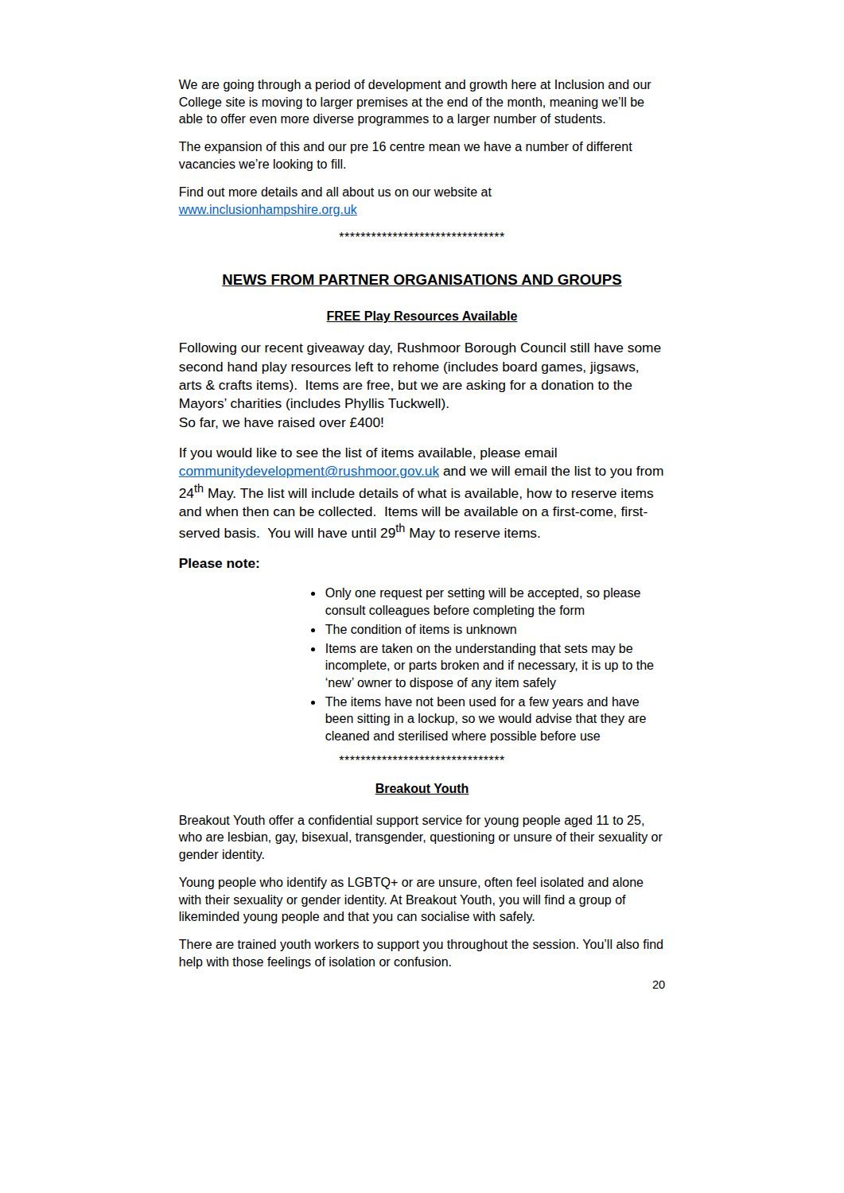We are going through a period of development and growth here at Inclusion and our College site is moving to larger premises at the end of the month, meaning we’ll be able to offer even more diverse programmes to a larger number of students.
The expansion of this and our pre 16 centre mean we have a number of different vacancies we’re looking to fill.
Find out more details and all about us on our website at www.inclusionhampshire.org.uk
*******************************
NEWS FROM PARTNER ORGANISATIONS AND GROUPS
FREE Play Resources Available
Following our recent giveaway day, Rushmoor Borough Council still have some second hand play resources left to rehome (includes board games, jigsaws, arts & crafts items). Items are free, but we are asking for a donation to the Mayors’ charities (includes Phyllis Tuckwell).
So far, we have raised over £400!
If you would like to see the list of items available, please email communitydevelopment@rushmoor.gov.uk and we will email the list to you from 24th May. The list will include details of what is available, how to reserve items and when then can be collected. Items will be available on a first-come, first-served basis. You will have until 29th May to reserve items.
Please note:
Only one request per setting will be accepted, so please consult colleagues before completing the form
The condition of items is unknown
Items are taken on the understanding that sets may be incomplete, or parts broken and if necessary, it is up to the ‘new’ owner to dispose of any item safely
The items have not been used for a few years and have been sitting in a lockup, so we would advise that they are cleaned and sterilised where possible before use
*******************************
Breakout Youth
Breakout Youth offer a confidential support service for young people aged 11 to 25, who are lesbian, gay, bisexual, transgender, questioning or unsure of their sexuality or gender identity.
Young people who identify as LGBTQ+ or are unsure, often feel isolated and alone with their sexuality or gender identity. At Breakout Youth, you will find a group of likeminded young people and that you can socialise with safely.
There are trained youth workers to support you throughout the session. You’ll also find help with those feelings of isolation or confusion.
20